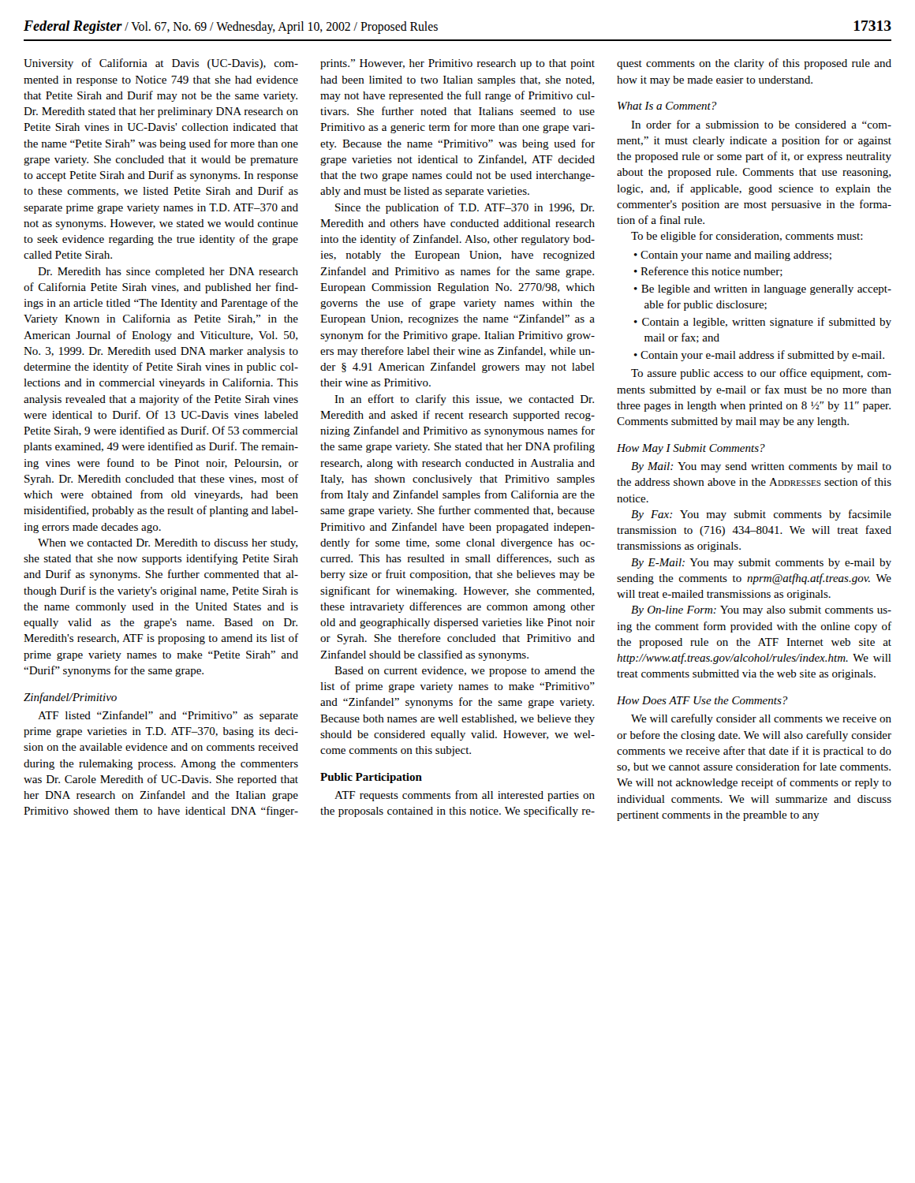Federal Register / Vol. 67, No. 69 / Wednesday, April 10, 2002 / Proposed Rules
17313
University of California at Davis (UC-Davis), commented in response to Notice 749 that she had evidence that Petite Sirah and Durif may not be the same variety. Dr. Meredith stated that her preliminary DNA research on Petite Sirah vines in UC-Davis' collection indicated that the name “Petite Sirah” was being used for more than one grape variety. She concluded that it would be premature to accept Petite Sirah and Durif as synonyms. In response to these comments, we listed Petite Sirah and Durif as separate prime grape variety names in T.D. ATF–370 and not as synonyms. However, we stated we would continue to seek evidence regarding the true identity of the grape called Petite Sirah.
Dr. Meredith has since completed her DNA research of California Petite Sirah vines, and published her findings in an article titled “The Identity and Parentage of the Variety Known in California as Petite Sirah,” in the American Journal of Enology and Viticulture, Vol. 50, No. 3, 1999. Dr. Meredith used DNA marker analysis to determine the identity of Petite Sirah vines in public collections and in commercial vineyards in California. This analysis revealed that a majority of the Petite Sirah vines were identical to Durif. Of 13 UC-Davis vines labeled Petite Sirah, 9 were identified as Durif. Of 53 commercial plants examined, 49 were identified as Durif. The remaining vines were found to be Pinot noir, Peloursin, or Syrah. Dr. Meredith concluded that these vines, most of which were obtained from old vineyards, had been misidentified, probably as the result of planting and labeling errors made decades ago.
When we contacted Dr. Meredith to discuss her study, she stated that she now supports identifying Petite Sirah and Durif as synonyms. She further commented that although Durif is the variety's original name, Petite Sirah is the name commonly used in the United States and is equally valid as the grape's name. Based on Dr. Meredith's research, ATF is proposing to amend its list of prime grape variety names to make “Petite Sirah” and “Durif” synonyms for the same grape.
Zinfandel/Primitivo
ATF listed “Zinfandel” and “Primitivo” as separate prime grape varieties in T.D. ATF–370, basing its decision on the available evidence and on comments received during the rulemaking process. Among the commenters was Dr. Carole Meredith of UC-Davis. She reported that her DNA research on Zinfandel and the Italian grape Primitivo showed them to have identical DNA “fingerprints.” However, her Primitivo research up to that point had been limited to two Italian samples that, she noted, may not have represented the full range of Primitivo cultivars. She further noted that Italians seemed to use Primitivo as a generic term for more than one grape variety. Because the name “Primitivo” was being used for grape varieties not identical to Zinfandel, ATF decided that the two grape names could not be used interchangeably and must be listed as separate varieties.
Since the publication of T.D. ATF–370 in 1996, Dr. Meredith and others have conducted additional research into the identity of Zinfandel. Also, other regulatory bodies, notably the European Union, have recognized Zinfandel and Primitivo as names for the same grape. European Commission Regulation No. 2770/98, which governs the use of grape variety names within the European Union, recognizes the name “Zinfandel” as a synonym for the Primitivo grape. Italian Primitivo growers may therefore label their wine as Zinfandel, while under § 4.91 American Zinfandel growers may not label their wine as Primitivo.
In an effort to clarify this issue, we contacted Dr. Meredith and asked if recent research supported recognizing Zinfandel and Primitivo as synonymous names for the same grape variety. She stated that her DNA profiling research, along with research conducted in Australia and Italy, has shown conclusively that Primitivo samples from Italy and Zinfandel samples from California are the same grape variety. She further commented that, because Primitivo and Zinfandel have been propagated independently for some time, some clonal divergence has occurred. This has resulted in small differences, such as berry size or fruit composition, that she believes may be significant for winemaking. However, she commented, these intravariety differences are common among other old and geographically dispersed varieties like Pinot noir or Syrah. She therefore concluded that Primitivo and Zinfandel should be classified as synonyms.
Based on current evidence, we propose to amend the list of prime grape variety names to make “Primitivo” and “Zinfandel” synonyms for the same grape variety. Because both names are well established, we believe they should be considered equally valid. However, we welcome comments on this subject.
Public Participation
ATF requests comments from all interested parties on the proposals contained in this notice. We specifically request comments on the clarity of this proposed rule and how it may be made easier to understand.
What Is a Comment?
In order for a submission to be considered a “comment,” it must clearly indicate a position for or against the proposed rule or some part of it, or express neutrality about the proposed rule. Comments that use reasoning, logic, and, if applicable, good science to explain the commenter's position are most persuasive in the formation of a final rule.
To be eligible for consideration, comments must:
Contain your name and mailing address;
Reference this notice number;
Be legible and written in language generally acceptable for public disclosure;
Contain a legible, written signature if submitted by mail or fax; and
Contain your e-mail address if submitted by e-mail.
To assure public access to our office equipment, comments submitted by e-mail or fax must be no more than three pages in length when printed on 8 ½″ by 11″ paper. Comments submitted by mail may be any length.
How May I Submit Comments?
By Mail: You may send written comments by mail to the address shown above in the Addresses section of this notice.
By Fax: You may submit comments by facsimile transmission to (716) 434–8041. We will treat faxed transmissions as originals.
By E-Mail: You may submit comments by e-mail by sending the comments to nprm@atfhq.atf.treas.gov. We will treat e-mailed transmissions as originals.
By On-line Form: You may also submit comments using the comment form provided with the online copy of the proposed rule on the ATF Internet web site at http://www.atf.treas.gov/alcohol/rules/index.htm. We will treat comments submitted via the web site as originals.
How Does ATF Use the Comments?
We will carefully consider all comments we receive on or before the closing date. We will also carefully consider comments we receive after that date if it is practical to do so, but we cannot assure consideration for late comments. We will not acknowledge receipt of comments or reply to individual comments. We will summarize and discuss pertinent comments in the preamble to any